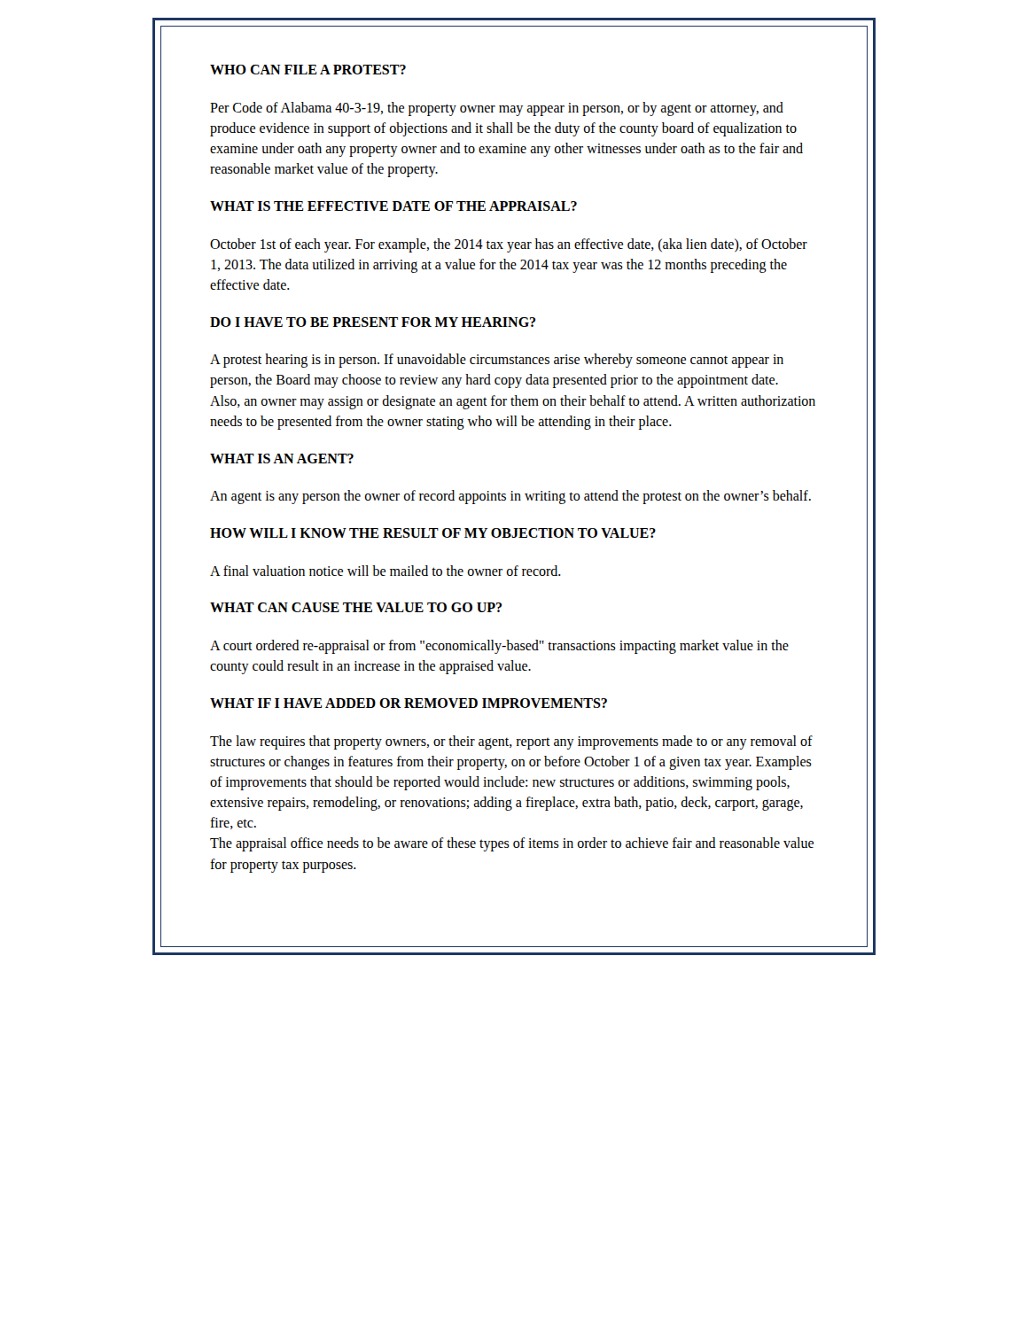Who can file a protest?
Per Code of Alabama 40-3-19, the property owner may appear in person, or by agent or attorney, and produce evidence in support of objections and it shall be the duty of the county board of equalization to examine under oath any property owner and to examine any other witnesses under oath as to the fair and reasonable market value of the property.
What is the effective date of the appraisal?
October 1st of each year. For example, the 2014 tax year has an effective date, (aka lien date), of October 1, 2013. The data utilized in arriving at a value for the 2014 tax year was the 12 months preceding the effective date.
Do I have to be present for my hearing?
A protest hearing is in person. If unavoidable circumstances arise whereby someone cannot appear in person, the Board may choose to review any hard copy data presented prior to the appointment date.
Also, an owner may assign or designate an agent for them on their behalf to attend. A written authorization needs to be presented from the owner stating who will be attending in their place.
What is an agent?
An agent is any person the owner of record appoints in writing to attend the protest on the owner’s behalf.
How will I know the result of my objection to value?
A final valuation notice will be mailed to the owner of record.
What can cause the value to go up?
A court ordered re-appraisal or from "economically-based" transactions impacting market value in the county could result in an increase in the appraised value.
What if I have added or removed improvements?
The law requires that property owners, or their agent, report any improvements made to or any removal of structures or changes in features from their property, on or before October 1 of a given tax year. Examples of improvements that should be reported would include: new structures or additions, swimming pools, extensive repairs, remodeling, or renovations; adding a fireplace, extra bath, patio, deck, carport, garage, fire, etc.
The appraisal office needs to be aware of these types of items in order to achieve fair and reasonable value for property tax purposes.